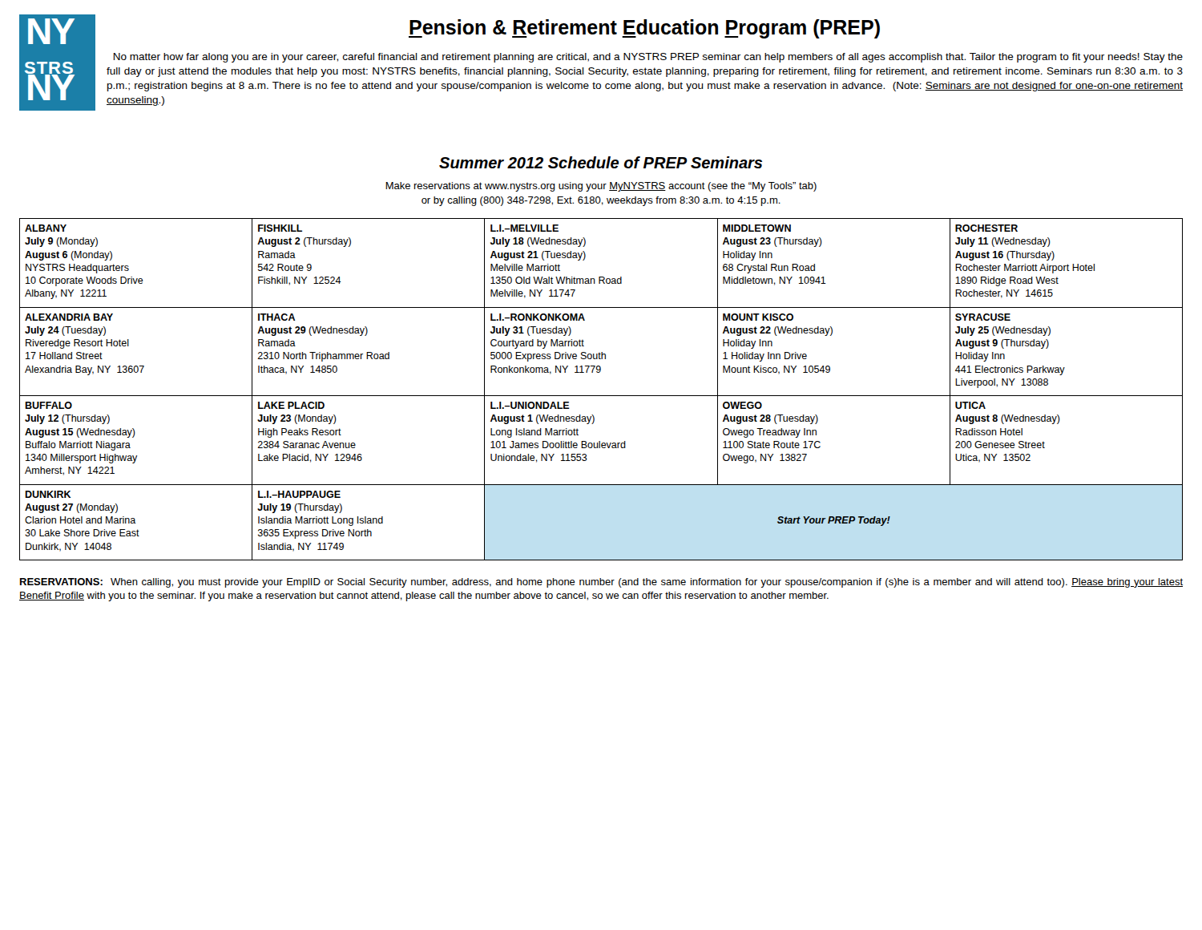NY STRS NY
Pension & Retirement Education Program (PREP)
No matter how far along you are in your career, careful financial and retirement planning are critical, and a NYSTRS PREP seminar can help members of all ages accomplish that. Tailor the program to fit your needs! Stay the full day or just attend the modules that help you most: NYSTRS benefits, financial planning, Social Security, estate planning, preparing for retirement, filing for retirement, and retirement income. Seminars run 8:30 a.m. to 3 p.m.; registration begins at 8 a.m. There is no fee to attend and your spouse/companion is welcome to come along, but you must make a reservation in advance. (Note: Seminars are not designed for one-on-one retirement counseling.)
Summer 2012 Schedule of PREP Seminars
Make reservations at www.nystrs.org using your MyNYSTRS account (see the “My Tools” tab)
or by calling (800) 348-7298, Ext. 6180, weekdays from 8:30 a.m. to 4:15 p.m.
| Albany July 9 (Monday) August 6 (Monday) NYSTRS Headquarters 10 Corporate Woods Drive Albany, NY 12211 | Fishkill August 2 (Thursday) Ramada 542 Route 9 Fishkill, NY 12524 | L.I.–Melville July 18 (Wednesday) August 21 (Tuesday) Melville Marriott 1350 Old Walt Whitman Road Melville, NY 11747 | Middletown August 23 (Thursday) Holiday Inn 68 Crystal Run Road Middletown, NY 10941 | Rochester July 11 (Wednesday) August 16 (Thursday) Rochester Marriott Airport Hotel 1890 Ridge Road West Rochester, NY 14615 |
| Alexandria Bay July 24 (Tuesday) Riveredge Resort Hotel 17 Holland Street Alexandria Bay, NY 13607 | Ithaca August 29 (Wednesday) Ramada 2310 North Triphammer Road Ithaca, NY 14850 | L.I.–Ronkonkoma July 31 (Tuesday) Courtyard by Marriott 5000 Express Drive South Ronkonkoma, NY 11779 | Mount Kisco August 22 (Wednesday) Holiday Inn 1 Holiday Inn Drive Mount Kisco, NY 10549 | Syracuse July 25 (Wednesday) August 9 (Thursday) Holiday Inn 441 Electronics Parkway Liverpool, NY 13088 |
| Buffalo July 12 (Thursday) August 15 (Wednesday) Buffalo Marriott Niagara 1340 Millersport Highway Amherst, NY 14221 | Lake Placid July 23 (Monday) High Peaks Resort 2384 Saranac Avenue Lake Placid, NY 12946 | L.I.–Uniondale August 1 (Wednesday) Long Island Marriott 101 James Doolittle Boulevard Uniondale, NY 11553 | Owego August 28 (Tuesday) Owego Treadway Inn 1100 State Route 17C Owego, NY 13827 | Utica August 8 (Wednesday) Radisson Hotel 200 Genesee Street Utica, NY 13502 |
| Dunkirk August 27 (Monday) Clarion Hotel and Marina 30 Lake Shore Drive East Dunkirk, NY 14048 | L.I.–Hauppauge July 19 (Thursday) Islandia Marriott Long Island 3635 Express Drive North Islandia, NY 11749 | Start Your PREP Today! |
RESERVATIONS: When calling, you must provide your EmplID or Social Security number, address, and home phone number (and the same information for your spouse/companion if (s)he is a member and will attend too). Please bring your latest Benefit Profile with you to the seminar. If you make a reservation but cannot attend, please call the number above to cancel, so we can offer this reservation to another member.